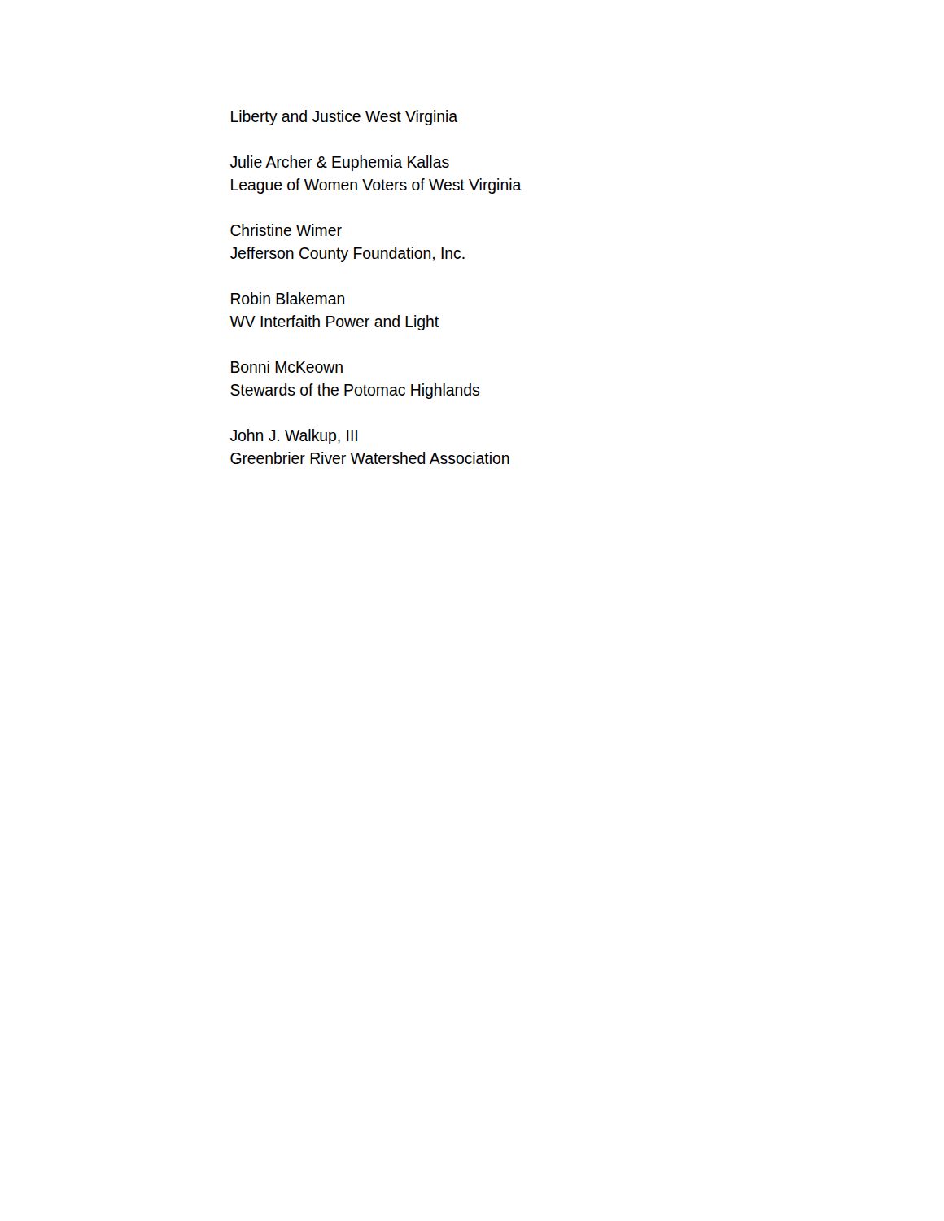Liberty and Justice West Virginia
Julie Archer & Euphemia Kallas
League of Women Voters of West Virginia
Christine Wimer
Jefferson County Foundation, Inc.
Robin Blakeman
WV Interfaith Power and Light
Bonni McKeown
Stewards of the Potomac Highlands
John J. Walkup, III
Greenbrier River Watershed Association